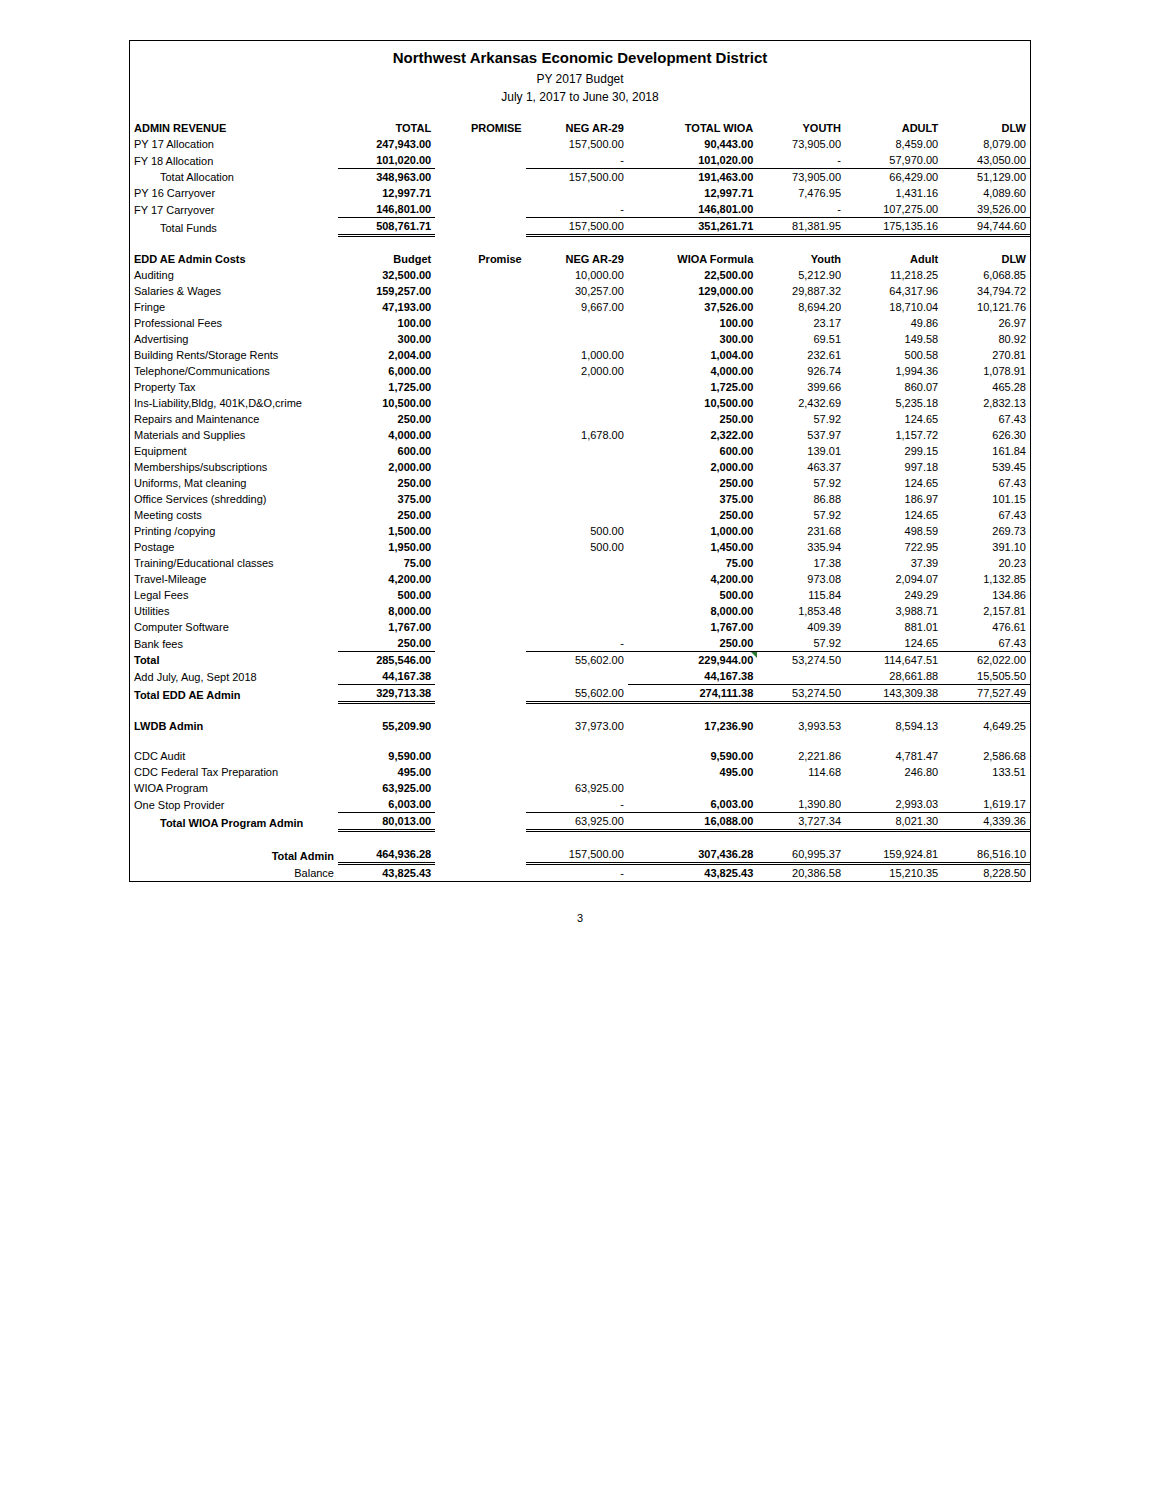| Northwest Arkansas Economic Development District |
| PY 2017 Budget |
| July 1, 2017 to June 30, 2018 |
| ADMIN REVENUE | TOTAL | PROMISE | NEG AR-29 | TOTAL WIOA | YOUTH | ADULT | DLW |
| PY 17 Allocation | 247,943.00 | | 157,500.00 | 90,443.00 | 73,905.00 | 8,459.00 | 8,079.00 |
| FY 18 Allocation | 101,020.00 | | - | 101,020.00 | - | 57,970.00 | 43,050.00 |
| Totat Allocation | 348,963.00 | | 157,500.00 | 191,463.00 | 73,905.00 | 66,429.00 | 51,129.00 |
| PY 16 Carryover | 12,997.71 | | | 12,997.71 | 7,476.95 | 1,431.16 | 4,089.60 |
| FY 17 Carryover | 146,801.00 | | - | 146,801.00 | - | 107,275.00 | 39,526.00 |
| Total Funds | 508,761.71 | | 157,500.00 | 351,261.71 | 81,381.95 | 175,135.16 | 94,744.60 |
| EDD AE Admin Costs | Budget | Promise | NEG AR-29 | WIOA Formula | Youth | Adult | DLW |
| Auditing | 32,500.00 | | 10,000.00 | 22,500.00 | 5,212.90 | 11,218.25 | 6,068.85 |
| Salaries & Wages | 159,257.00 | | 30,257.00 | 129,000.00 | 29,887.32 | 64,317.96 | 34,794.72 |
| Fringe | 47,193.00 | | 9,667.00 | 37,526.00 | 8,694.20 | 18,710.04 | 10,121.76 |
| Professional Fees | 100.00 | | | 100.00 | 23.17 | 49.86 | 26.97 |
| Advertising | 300.00 | | | 300.00 | 69.51 | 149.58 | 80.92 |
| Building Rents/Storage Rents | 2,004.00 | | 1,000.00 | 1,004.00 | 232.61 | 500.58 | 270.81 |
| Telephone/Communications | 6,000.00 | | 2,000.00 | 4,000.00 | 926.74 | 1,994.36 | 1,078.91 |
| Property Tax | 1,725.00 | | | 1,725.00 | 399.66 | 860.07 | 465.28 |
| Ins-Liability,Bldg, 401K,D&O,crime | 10,500.00 | | | 10,500.00 | 2,432.69 | 5,235.18 | 2,832.13 |
| Repairs and Maintenance | 250.00 | | | 250.00 | 57.92 | 124.65 | 67.43 |
| Materials and Supplies | 4,000.00 | | 1,678.00 | 2,322.00 | 537.97 | 1,157.72 | 626.30 |
| Equipment | 600.00 | | | 600.00 | 139.01 | 299.15 | 161.84 |
| Memberships/subscriptions | 2,000.00 | | | 2,000.00 | 463.37 | 997.18 | 539.45 |
| Uniforms, Mat cleaning | 250.00 | | | 250.00 | 57.92 | 124.65 | 67.43 |
| Office Services (shredding) | 375.00 | | | 375.00 | 86.88 | 186.97 | 101.15 |
| Meeting costs | 250.00 | | | 250.00 | 57.92 | 124.65 | 67.43 |
| Printing /copying | 1,500.00 | | 500.00 | 1,000.00 | 231.68 | 498.59 | 269.73 |
| Postage | 1,950.00 | | 500.00 | 1,450.00 | 335.94 | 722.95 | 391.10 |
| Training/Educational classes | 75.00 | | | 75.00 | 17.38 | 37.39 | 20.23 |
| Travel-Mileage | 4,200.00 | | | 4,200.00 | 973.08 | 2,094.07 | 1,132.85 |
| Legal Fees | 500.00 | | | 500.00 | 115.84 | 249.29 | 134.86 |
| Utilities | 8,000.00 | | | 8,000.00 | 1,853.48 | 3,988.71 | 2,157.81 |
| Computer Software | 1,767.00 | | | 1,767.00 | 409.39 | 881.01 | 476.61 |
| Bank fees | 250.00 | | - | 250.00 | 57.92 | 124.65 | 67.43 |
| Total | 285,546.00 | | 55,602.00 | 229,944.00 | 53,274.50 | 114,647.51 | 62,022.00 |
| Add July, Aug, Sept 2018 | 44,167.38 | | | 44,167.38 | | 28,661.88 | 15,505.50 |
| Total EDD AE Admin | 329,713.38 | | 55,602.00 | 274,111.38 | 53,274.50 | 143,309.38 | 77,527.49 |
| LWDB Admin | 55,209.90 | | 37,973.00 | 17,236.90 | 3,993.53 | 8,594.13 | 4,649.25 |
| CDC Audit | 9,590.00 | | | 9,590.00 | 2,221.86 | 4,781.47 | 2,586.68 |
| CDC Federal Tax Preparation | 495.00 | | | 495.00 | 114.68 | 246.80 | 133.51 |
| WIOA Program | 63,925.00 | | 63,925.00 | | | | |
| One Stop Provider | 6,003.00 | | - | 6,003.00 | 1,390.80 | 2,993.03 | 1,619.17 |
| Total WIOA Program Admin | 80,013.00 | | 63,925.00 | 16,088.00 | 3,727.34 | 8,021.30 | 4,339.36 |
| Total Admin | 464,936.28 | | 157,500.00 | 307,436.28 | 60,995.37 | 159,924.81 | 86,516.10 |
| Balance | 43,825.43 | | - | 43,825.43 | 20,386.58 | 15,210.35 | 8,228.50 |
3